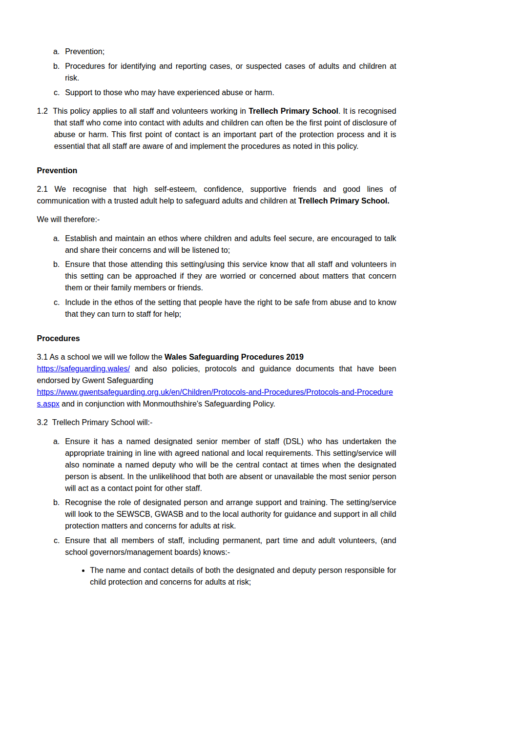Prevention;
Procedures for identifying and reporting cases, or suspected cases of adults and children at risk.
Support to those who may have experienced abuse or harm.
1.2 This policy applies to all staff and volunteers working in Trellech Primary School. It is recognised that staff who come into contact with adults and children can often be the first point of disclosure of abuse or harm. This first point of contact is an important part of the protection process and it is essential that all staff are aware of and implement the procedures as noted in this policy.
Prevention
2.1 We recognise that high self-esteem, confidence, supportive friends and good lines of communication with a trusted adult help to safeguard adults and children at Trellech Primary School.
We will therefore:-
Establish and maintain an ethos where children and adults feel secure, are encouraged to talk and share their concerns and will be listened to;
Ensure that those attending this setting/using this service know that all staff and volunteers in this setting can be approached if they are worried or concerned about matters that concern them or their family members or friends.
Include in the ethos of the setting that people have the right to be safe from abuse and to know that they can turn to staff for help;
Procedures
3.1 As a school we will we follow the Wales Safeguarding Procedures 2019
https://safeguarding.wales/ and also policies, protocols and guidance documents that have been endorsed by Gwent Safeguarding
https://www.gwentsafeguarding.org.uk/en/Children/Protocols-and-Procedures/Protocols-and-Procedures.aspx and in conjunction with Monmouthshire's Safeguarding Policy.
3.2 Trellech Primary School will:-
Ensure it has a named designated senior member of staff (DSL) who has undertaken the appropriate training in line with agreed national and local requirements. This setting/service will also nominate a named deputy who will be the central contact at times when the designated person is absent. In the unlikelihood that both are absent or unavailable the most senior person will act as a contact point for other staff.
Recognise the role of designated person and arrange support and training. The setting/service will look to the SEWSCB, GWASB and to the local authority for guidance and support in all child protection matters and concerns for adults at risk.
Ensure that all members of staff, including permanent, part time and adult volunteers, (and school governors/management boards) knows:-
The name and contact details of both the designated and deputy person responsible for child protection and concerns for adults at risk;